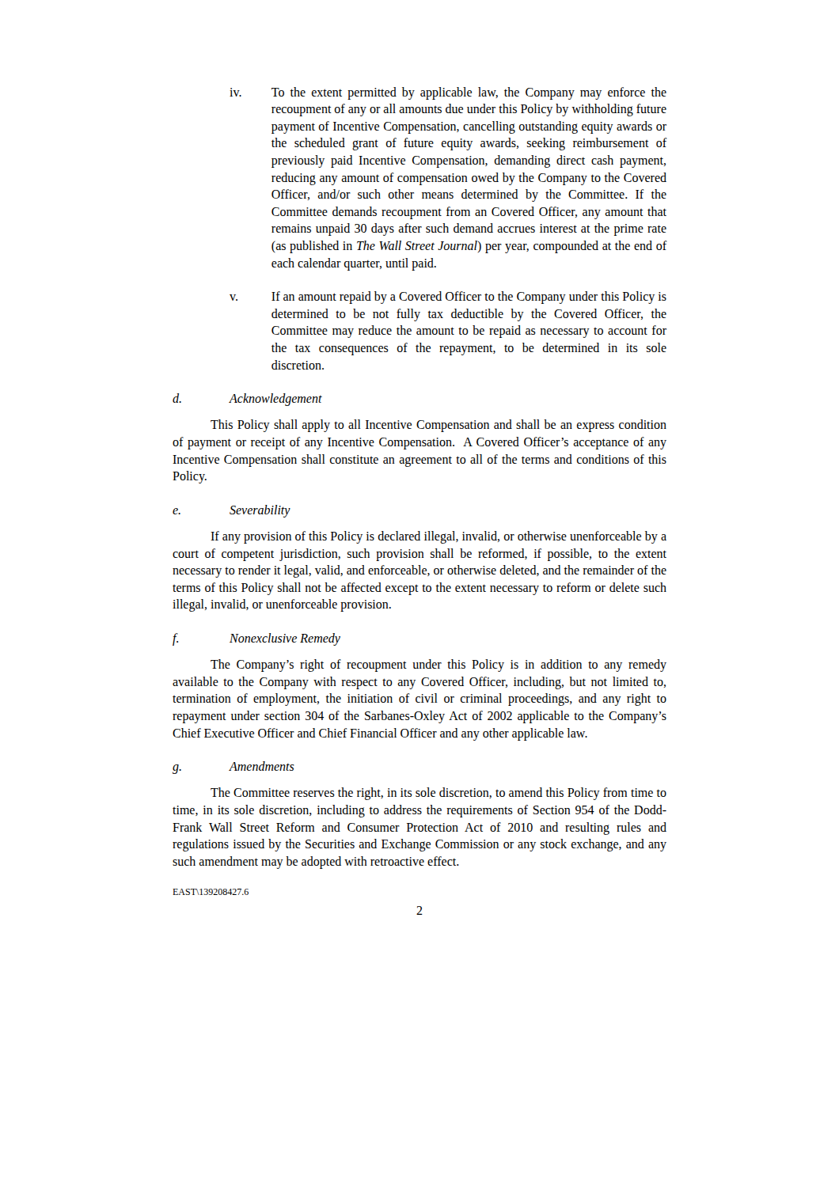iv.
To the extent permitted by applicable law, the Company may enforce the recoupment of any or all amounts due under this Policy by withholding future payment of Incentive Compensation, cancelling outstanding equity awards or the scheduled grant of future equity awards, seeking reimbursement of previously paid Incentive Compensation, demanding direct cash payment, reducing any amount of compensation owed by the Company to the Covered Officer, and/or such other means determined by the Committee. If the Committee demands recoupment from an Covered Officer, any amount that remains unpaid 30 days after such demand accrues interest at the prime rate (as published in The Wall Street Journal) per year, compounded at the end of each calendar quarter, until paid.
v.
If an amount repaid by a Covered Officer to the Company under this Policy is determined to be not fully tax deductible by the Covered Officer, the Committee may reduce the amount to be repaid as necessary to account for the tax consequences of the repayment, to be determined in its sole discretion.
d.
Acknowledgement
This Policy shall apply to all Incentive Compensation and shall be an express condition of payment or receipt of any Incentive Compensation. A Covered Officer’s acceptance of any Incentive Compensation shall constitute an agreement to all of the terms and conditions of this Policy.
e.
Severability
If any provision of this Policy is declared illegal, invalid, or otherwise unenforceable by a court of competent jurisdiction, such provision shall be reformed, if possible, to the extent necessary to render it legal, valid, and enforceable, or otherwise deleted, and the remainder of the terms of this Policy shall not be affected except to the extent necessary to reform or delete such illegal, invalid, or unenforceable provision.
f.
Nonexclusive Remedy
The Company’s right of recoupment under this Policy is in addition to any remedy available to the Company with respect to any Covered Officer, including, but not limited to, termination of employment, the initiation of civil or criminal proceedings, and any right to repayment under section 304 of the Sarbanes-Oxley Act of 2002 applicable to the Company’s Chief Executive Officer and Chief Financial Officer and any other applicable law.
g.
Amendments
The Committee reserves the right, in its sole discretion, to amend this Policy from time to time, in its sole discretion, including to address the requirements of Section 954 of the Dodd-Frank Wall Street Reform and Consumer Protection Act of 2010 and resulting rules and regulations issued by the Securities and Exchange Commission or any stock exchange, and any such amendment may be adopted with retroactive effect.
EAST\139208427.6
2